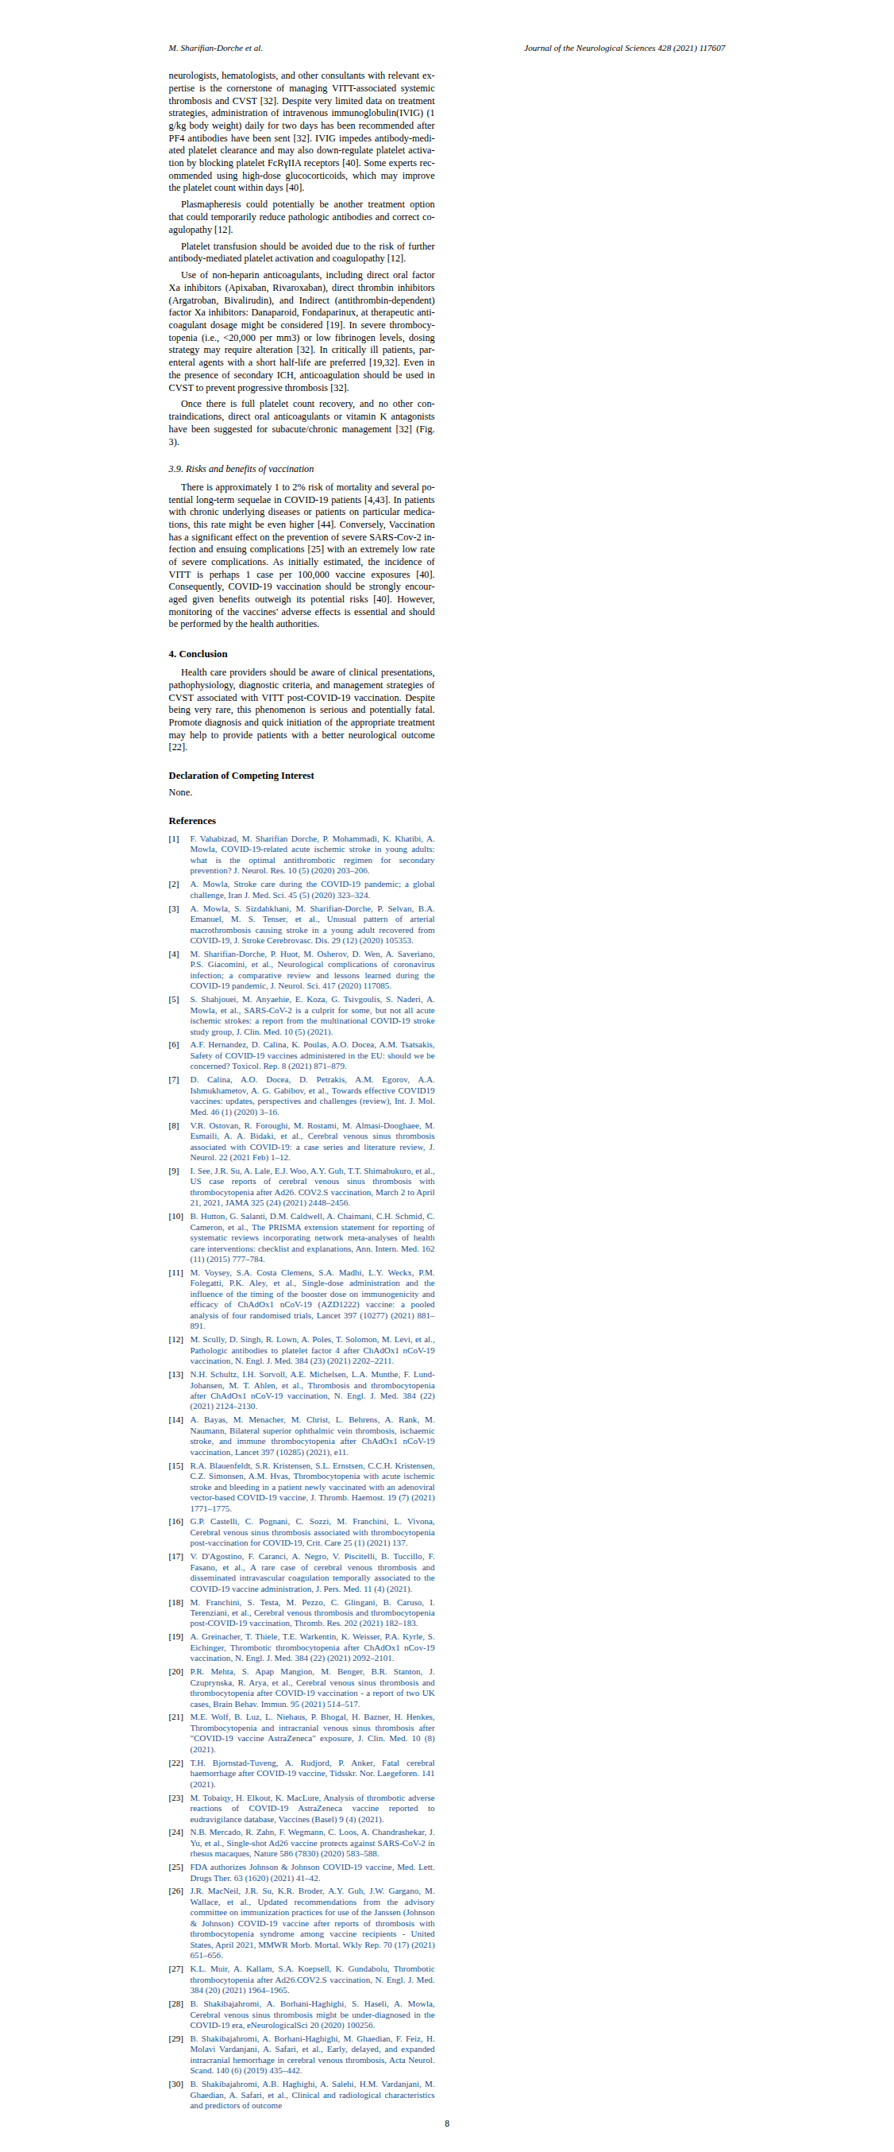M. Sharifian-Dorche et al.
Journal of the Neurological Sciences 428 (2021) 117607
neurologists, hematologists, and other consultants with relevant expertise is the cornerstone of managing VITT-associated systemic thrombosis and CVST [32]. Despite very limited data on treatment strategies, administration of intravenous immunoglobulin(IVIG) (1 g/kg body weight) daily for two days has been recommended after PF4 antibodies have been sent [32]. IVIG impedes antibody-mediated platelet clearance and may also down-regulate platelet activation by blocking platelet FcRγIIA receptors [40]. Some experts recommended using high-dose glucocorticoids, which may improve the platelet count within days [40].
Plasmapheresis could potentially be another treatment option that could temporarily reduce pathologic antibodies and correct coagulopathy [12].
Platelet transfusion should be avoided due to the risk of further antibody-mediated platelet activation and coagulopathy [12].
Use of non-heparin anticoagulants, including direct oral factor Xa inhibitors (Apixaban, Rivaroxaban), direct thrombin inhibitors (Argatroban, Bivalirudin), and Indirect (antithrombin-dependent) factor Xa inhibitors: Danaparoid, Fondaparinux, at therapeutic anticoagulant dosage might be considered [19]. In severe thrombocytopenia (i.e., <20,000 per mm3) or low fibrinogen levels, dosing strategy may require alteration [32]. In critically ill patients, parenteral agents with a short half-life are preferred [19,32]. Even in the presence of secondary ICH, anticoagulation should be used in CVST to prevent progressive thrombosis [32].
Once there is full platelet count recovery, and no other contraindications, direct oral anticoagulants or vitamin K antagonists have been suggested for subacute/chronic management [32] (Fig. 3).
3.9. Risks and benefits of vaccination
There is approximately 1 to 2% risk of mortality and several potential long-term sequelae in COVID-19 patients [4,43]. In patients with chronic underlying diseases or patients on particular medications, this rate might be even higher [44]. Conversely, Vaccination has a significant effect on the prevention of severe SARS-Cov-2 infection and ensuing complications [25] with an extremely low rate of severe complications. As initially estimated, the incidence of VITT is perhaps 1 case per 100,000 vaccine exposures [40]. Consequently, COVID-19 vaccination should be strongly encouraged given benefits outweigh its potential risks [40]. However, monitoring of the vaccines' adverse effects is essential and should be performed by the health authorities.
4. Conclusion
Health care providers should be aware of clinical presentations, pathophysiology, diagnostic criteria, and management strategies of CVST associated with VITT post-COVID-19 vaccination. Despite being very rare, this phenomenon is serious and potentially fatal. Promote diagnosis and quick initiation of the appropriate treatment may help to provide patients with a better neurological outcome [22].
Declaration of Competing Interest
None.
References
F. Vahabizad, M. Sharifian Dorche, P. Mohammadi, K. Khatibi, A. Mowla, COVID-19-related acute ischemic stroke in young adults: what is the optimal antithrombotic regimen for secondary prevention? J. Neurol. Res. 10 (5) (2020) 203–206.
A. Mowla, Stroke care during the COVID-19 pandemic; a global challenge, Iran J. Med. Sci. 45 (5) (2020) 323–324.
A. Mowla, S. Sizdahkhani, M. Sharifian-Dorche, P. Selvan, B.A. Emanuel, M. S. Tenser, et al., Unusual pattern of arterial macrothrombosis causing stroke in a young adult recovered from COVID-19, J. Stroke Cerebrovasc. Dis. 29 (12) (2020) 105353.
M. Sharifian-Dorche, P. Huot, M. Osherov, D. Wen, A. Saveriano, P.S. Giacomini, et al., Neurological complications of coronavirus infection; a comparative review and lessons learned during the COVID-19 pandemic, J. Neurol. Sci. 417 (2020) 117085.
S. Shahjouei, M. Anyaehie, E. Koza, G. Tsivgoulis, S. Naderi, A. Mowla, et al., SARS-CoV-2 is a culprit for some, but not all acute ischemic strokes: a report from the multinational COVID-19 stroke study group, J. Clin. Med. 10 (5) (2021).
A.F. Hernandez, D. Calina, K. Poulas, A.O. Docea, A.M. Tsatsakis, Safety of COVID-19 vaccines administered in the EU: should we be concerned? Toxicol. Rep. 8 (2021) 871–879.
D. Calina, A.O. Docea, D. Petrakis, A.M. Egorov, A.A. Ishmukhametov, A. G. Gabibov, et al., Towards effective COVID19 vaccines: updates, perspectives and challenges (review), Int. J. Mol. Med. 46 (1) (2020) 3–16.
V.R. Ostovan, R. Foroughi, M. Rostami, M. Almasi-Dooghaee, M. Esmaili, A. A. Bidaki, et al., Cerebral venous sinus thrombosis associated with COVID-19: a case series and literature review, J. Neurol. 22 (2021 Feb) 1–12.
I. See, J.R. Su, A. Lale, E.J. Woo, A.Y. Guh, T.T. Shimabukuro, et al., US case reports of cerebral venous sinus thrombosis with thrombocytopenia after Ad26. COV2.S vaccination, March 2 to April 21, 2021, JAMA 325 (24) (2021) 2448–2456.
B. Hutton, G. Salanti, D.M. Caldwell, A. Chaimani, C.H. Schmid, C. Cameron, et al., The PRISMA extension statement for reporting of systematic reviews incorporating network meta-analyses of health care interventions: checklist and explanations, Ann. Intern. Med. 162 (11) (2015) 777–784.
M. Voysey, S.A. Costa Clemens, S.A. Madhi, L.Y. Weckx, P.M. Folegatti, P.K. Aley, et al., Single-dose administration and the influence of the timing of the booster dose on immunogenicity and efficacy of ChAdOx1 nCoV-19 (AZD1222) vaccine: a pooled analysis of four randomised trials, Lancet 397 (10277) (2021) 881–891.
M. Scully, D. Singh, R. Lown, A. Poles, T. Solomon, M. Levi, et al., Pathologic antibodies to platelet factor 4 after ChAdOx1 nCoV-19 vaccination, N. Engl. J. Med. 384 (23) (2021) 2202–2211.
N.H. Schultz, I.H. Sorvoll, A.E. Michelsen, L.A. Munthe, F. Lund-Johansen, M. T. Ahlen, et al., Thrombosis and thrombocytopenia after ChAdOx1 nCoV-19 vaccination, N. Engl. J. Med. 384 (22) (2021) 2124–2130.
A. Bayas, M. Menacher, M. Christ, L. Behrens, A. Rank, M. Naumann, Bilateral superior ophthalmic vein thrombosis, ischaemic stroke, and immune thrombocytopenia after ChAdOx1 nCoV-19 vaccination, Lancet 397 (10285) (2021), e11.
R.A. Blauenfeldt, S.R. Kristensen, S.L. Ernstsen, C.C.H. Kristensen, C.Z. Simonsen, A.M. Hvas, Thrombocytopenia with acute ischemic stroke and bleeding in a patient newly vaccinated with an adenoviral vector-based COVID-19 vaccine, J. Thromb. Haemost. 19 (7) (2021) 1771–1775.
G.P. Castelli, C. Pognani, C. Sozzi, M. Franchini, L. Vivona, Cerebral venous sinus thrombosis associated with thrombocytopenia post-vaccination for COVID-19, Crit. Care 25 (1) (2021) 137.
V. D'Agostino, F. Caranci, A. Negro, V. Piscitelli, B. Tuccillo, F. Fasano, et al., A rare case of cerebral venous thrombosis and disseminated intravascular coagulation temporally associated to the COVID-19 vaccine administration, J. Pers. Med. 11 (4) (2021).
M. Franchini, S. Testa, M. Pezzo, C. Glingani, B. Caruso, I. Terenziani, et al., Cerebral venous thrombosis and thrombocytopenia post-COVID-19 vaccination, Thromb. Res. 202 (2021) 182–183.
A. Greinacher, T. Thiele, T.E. Warkentin, K. Weisser, P.A. Kyrle, S. Eichinger, Thrombotic thrombocytopenia after ChAdOx1 nCov-19 vaccination, N. Engl. J. Med. 384 (22) (2021) 2092–2101.
P.R. Mehta, S. Apap Mangion, M. Benger, B.R. Stanton, J. Czuprynska, R. Arya, et al., Cerebral venous sinus thrombosis and thrombocytopenia after COVID-19 vaccination - a report of two UK cases, Brain Behav. Immun. 95 (2021) 514–517.
M.E. Wolf, B. Luz, L. Niehaus, P. Bhogal, H. Bazner, H. Henkes, Thrombocytopenia and intracranial venous sinus thrombosis after "COVID-19 vaccine AstraZeneca" exposure, J. Clin. Med. 10 (8) (2021).
T.H. Bjornstad-Tuveng, A. Rudjord, P. Anker, Fatal cerebral haemorrhage after COVID-19 vaccine, Tidsskr. Nor. Laegeforen. 141 (2021).
M. Tobaiqy, H. Elkout, K. MacLure, Analysis of thrombotic adverse reactions of COVID-19 AstraZeneca vaccine reported to eudravigilance database, Vaccines (Basel) 9 (4) (2021).
N.B. Mercado, R. Zahn, F. Wegmann, C. Loos, A. Chandrashekar, J. Yu, et al., Single-shot Ad26 vaccine protects against SARS-CoV-2 in rhesus macaques, Nature 586 (7830) (2020) 583–588.
FDA authorizes Johnson & Johnson COVID-19 vaccine, Med. Lett. Drugs Ther. 63 (1620) (2021) 41–42.
J.R. MacNeil, J.R. Su, K.R. Broder, A.Y. Guh, J.W. Gargano, M. Wallace, et al., Updated recommendations from the advisory committee on immunization practices for use of the Janssen (Johnson & Johnson) COVID-19 vaccine after reports of thrombosis with thrombocytopenia syndrome among vaccine recipients - United States, April 2021, MMWR Morb. Mortal. Wkly Rep. 70 (17) (2021) 651–656.
K.L. Muir, A. Kallam, S.A. Koepsell, K. Gundabolu, Thrombotic thrombocytopenia after Ad26.COV2.S vaccination, N. Engl. J. Med. 384 (20) (2021) 1964–1965.
B. Shakibajahromi, A. Borhani-Haghighi, S. Haseli, A. Mowla, Cerebral venous sinus thrombosis might be under-diagnosed in the COVID-19 era, eNeurologicalSci 20 (2020) 100256.
B. Shakibajahromi, A. Borhani-Haghighi, M. Ghaedian, F. Feiz, H. Molavi Vardanjani, A. Safari, et al., Early, delayed, and expanded intracranial hemorrhage in cerebral venous thrombosis, Acta Neurol. Scand. 140 (6) (2019) 435–442.
B. Shakibajahromi, A.B. Haghighi, A. Salehi, H.M. Vardanjani, M. Ghaedian, A. Safari, et al., Clinical and radiological characteristics and predictors of outcome
8